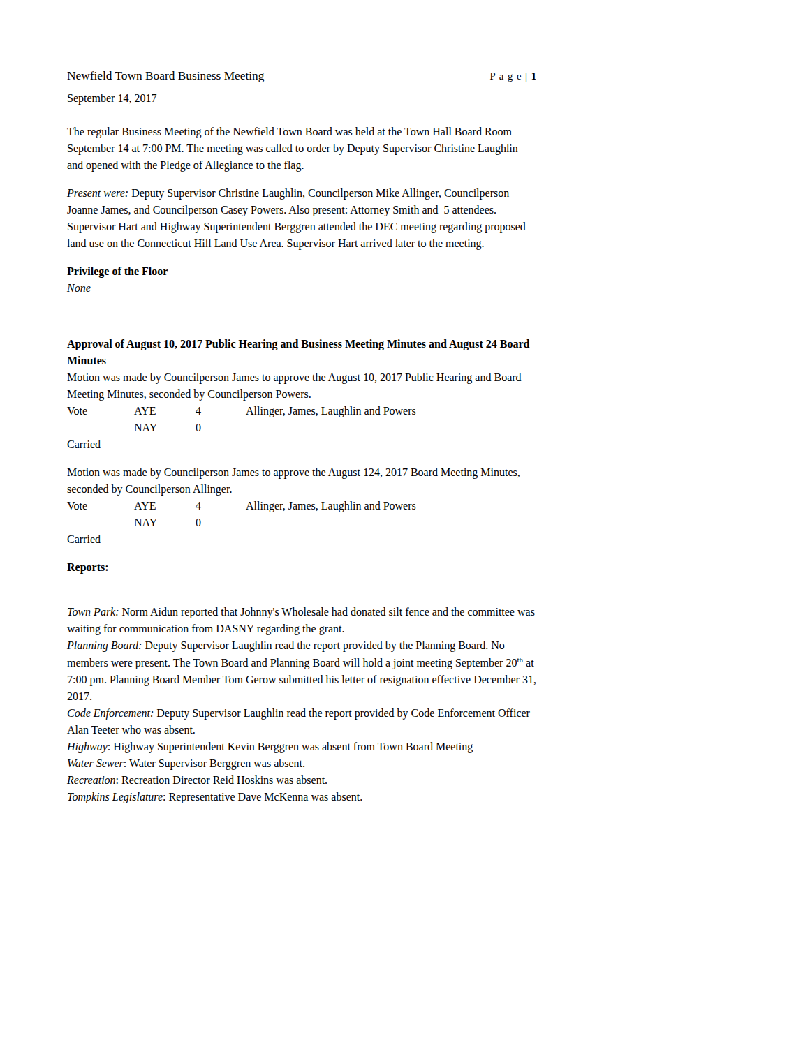Newfield Town Board Business Meeting
P a g e | 1
September 14, 2017
The regular Business Meeting of the Newfield Town Board was held at the Town Hall Board Room September 14 at 7:00 PM. The meeting was called to order by Deputy Supervisor Christine Laughlin and opened with the Pledge of Allegiance to the flag.
Present were: Deputy Supervisor Christine Laughlin, Councilperson Mike Allinger, Councilperson Joanne James, and Councilperson Casey Powers. Also present: Attorney Smith and 5 attendees. Supervisor Hart and Highway Superintendent Berggren attended the DEC meeting regarding proposed land use on the Connecticut Hill Land Use Area. Supervisor Hart arrived later to the meeting.
Privilege of the Floor
None
Approval of August 10, 2017 Public Hearing and Business Meeting Minutes and August 24 Board Minutes
Motion was made by Councilperson James to approve the August 10, 2017 Public Hearing and Board Meeting Minutes, seconded by Councilperson Powers.
| Vote | AYE | 4 | Allinger, James, Laughlin and Powers |
| | NAY | 0 | |
Carried
Motion was made by Councilperson James to approve the August 124, 2017 Board Meeting Minutes, seconded by Councilperson Allinger.
| Vote | AYE | 4 | Allinger, James, Laughlin and Powers |
| | NAY | 0 | |
Carried
Reports:
Town Park: Norm Aidun reported that Johnny's Wholesale had donated silt fence and the committee was waiting for communication from DASNY regarding the grant.
Planning Board: Deputy Supervisor Laughlin read the report provided by the Planning Board. No members were present. The Town Board and Planning Board will hold a joint meeting September 20th at 7:00 pm. Planning Board Member Tom Gerow submitted his letter of resignation effective December 31, 2017.
Code Enforcement: Deputy Supervisor Laughlin read the report provided by Code Enforcement Officer Alan Teeter who was absent.
Highway: Highway Superintendent Kevin Berggren was absent from Town Board Meeting
Water Sewer: Water Supervisor Berggren was absent.
Recreation: Recreation Director Reid Hoskins was absent.
Tompkins Legislature: Representative Dave McKenna was absent.